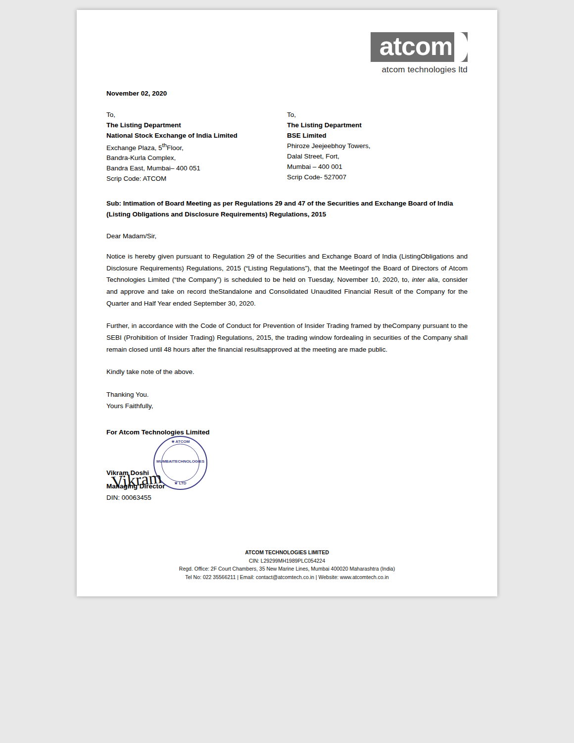atcom
atcom technologies ltd
November 02, 2020
| To, The Listing Department National Stock Exchange of India Limited Exchange Plaza, 5 th Floor, Bandra-Kurla Complex, Bandra East, Mumbai– 400 051 Scrip Code: ATCOM | To, The Listing Department BSE Limited Phiroze Jeejeebhoy Towers, Dalal Street, Fort, Mumbai – 400 001 Scrip Code- 527007 |
Sub: Intimation of Board Meeting as per Regulations 29 and 47 of the Securities and Exchange Board of India (Listing Obligations and Disclosure Requirements) Regulations, 2015
Dear Madam/Sir,
Notice is hereby given pursuant to Regulation 29 of the Securities and Exchange Board of India (ListingObligations and Disclosure Requirements) Regulations, 2015 (“Listing Regulations”), that the Meetingof the Board of Directors of Atcom Technologies Limited (“the Company”) is scheduled to be held on Tuesday, November 10, 2020, to, inter alia, consider and approve and take on record theStandalone and Consolidated Unaudited Financial Result of the Company for the Quarter and Half Year ended September 30, 2020.
Further, in accordance with the Code of Conduct for Prevention of Insider Trading framed by theCompany pursuant to the SEBI (Prohibition of Insider Trading) Regulations, 2015, the trading window fordealing in securities of the Company shall remain closed until 48 hours after the financial resultsapproved at the meeting are made public.
Kindly take note of the above.
Thanking You.
Yours Faithfully,
For Atcom Technologies Limited
★ ATCOM MUMBAI TECHNOLOGIES ★ LTD
Vikram
Vikram Doshi
Managing Director
DIN: 00063455
ATCOM TECHNOLOGIES LIMITED
CIN: L29299MH1989PLC054224
Regd. Office: 2F Court Chambers, 35 New Marine Lines, Mumbai 400020 Maharashtra (India)
Tel No: 022 35566211 | Email: contact@atcomtech.co.in | Website: www.atcomtech.co.in